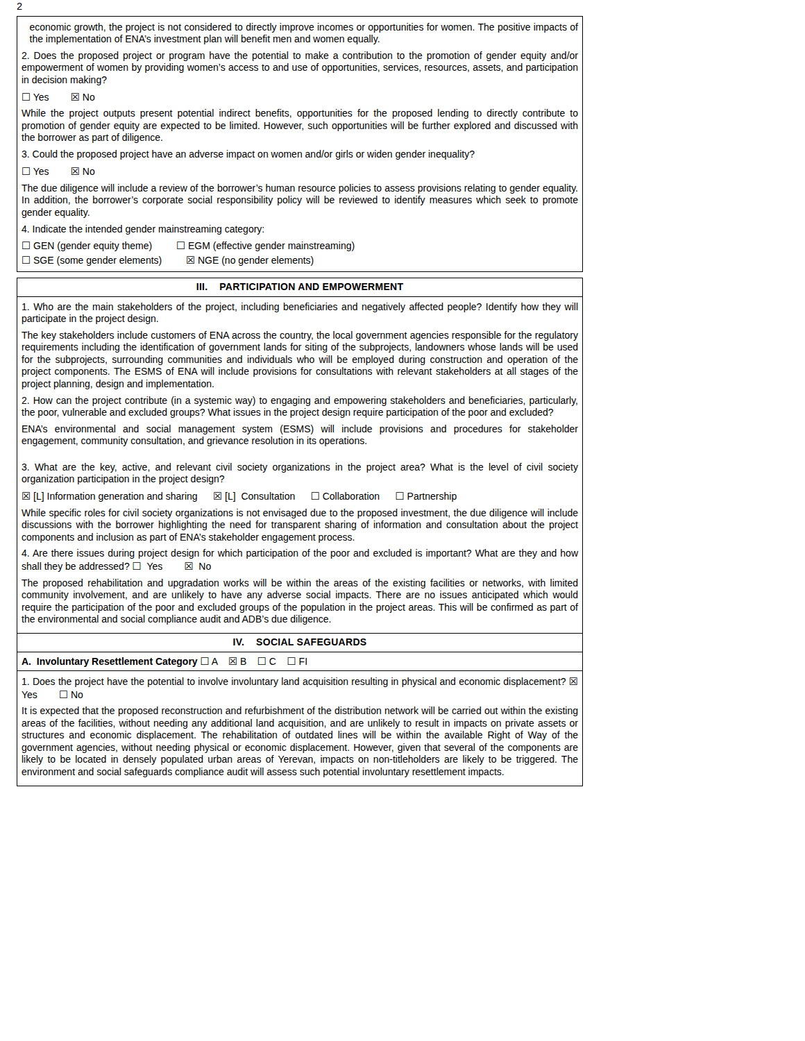2
| economic growth, the project is not considered to directly improve incomes or opportunities for women. The positive impacts of the implementation of ENA’s investment plan will benefit men and women equally. 2. Does the proposed project or program have the potential to make a contribution to the promotion of gender equity and/or empowerment of women by providing women’s access to and use of opportunities, services, resources, assets, and participation in decision making? ☐ Yes ☒ No While the project outputs present potential indirect benefits, opportunities for the proposed lending to directly contribute to promotion of gender equity are expected to be limited. However, such opportunities will be further explored and discussed with the borrower as part of diligence. 3. Could the proposed project have an adverse impact on women and/or girls or widen gender inequality? ☐ Yes ☒ No The due diligence will include a review of the borrower’s human resource policies to assess provisions relating to gender equality. In addition, the borrower’s corporate social responsibility policy will be reviewed to identify measures which seek to promote gender equality. 4. Indicate the intended gender mainstreaming category: ☐ GEN (gender equity theme) ☐ EGM (effective gender mainstreaming) ☐ SGE (some gender elements) ☒ NGE (no gender elements) |
| III. PARTICIPATION AND EMPOWERMENT |
| 1. Who are the main stakeholders of the project, including beneficiaries and negatively affected people? Identify how they will participate in the project design. The key stakeholders include customers of ENA across the country, the local government agencies responsible for the regulatory requirements including the identification of government lands for siting of the subprojects, landowners whose lands will be used for the subprojects, surrounding communities and individuals who will be employed during construction and operation of the project components. The ESMS of ENA will include provisions for consultations with relevant stakeholders at all stages of the project planning, design and implementation. 2. How can the project contribute (in a systemic way) to engaging and empowering stakeholders and beneficiaries, particularly, the poor, vulnerable and excluded groups? What issues in the project design require participation of the poor and excluded? ENA’s environmental and social management system (ESMS) will include provisions and procedures for stakeholder engagement, community consultation, and grievance resolution in its operations. 3. What are the key, active, and relevant civil society organizations in the project area? What is the level of civil society organization participation in the project design? ☒ [L] Information generation and sharing ☒ [L] Consultation ☐ Collaboration ☐ Partnership While specific roles for civil society organizations is not envisaged due to the proposed investment, the due diligence will include discussions with the borrower highlighting the need for transparent sharing of information and consultation about the project components and inclusion as part of ENA’s stakeholder engagement process. 4. Are there issues during project design for which participation of the poor and excluded is important? What are they and how shall they be addressed? ☐ Yes ☒ No The proposed rehabilitation and upgradation works will be within the areas of the existing facilities or networks, with limited community involvement, and are unlikely to have any adverse social impacts. There are no issues anticipated which would require the participation of the poor and excluded groups of the population in the project areas. This will be confirmed as part of the environmental and social compliance audit and ADB’s due diligence. |
| IV. SOCIAL SAFEGUARDS |
| A. Involuntary Resettlement Category ☐ A ☒ B ☐ C ☐ FI |
| 1. Does the project have the potential to involve involuntary land acquisition resulting in physical and economic displacement? ☒ Yes ☐ No It is expected that the proposed reconstruction and refurbishment of the distribution network will be carried out within the existing areas of the facilities, without needing any additional land acquisition, and are unlikely to result in impacts on private assets or structures and economic displacement. The rehabilitation of outdated lines will be within the available Right of Way of the government agencies, without needing physical or economic displacement. However, given that several of the components are likely to be located in densely populated urban areas of Yerevan, impacts on non-titleholders are likely to be triggered. The environment and social safeguards compliance audit will assess such potential involuntary resettlement impacts. |